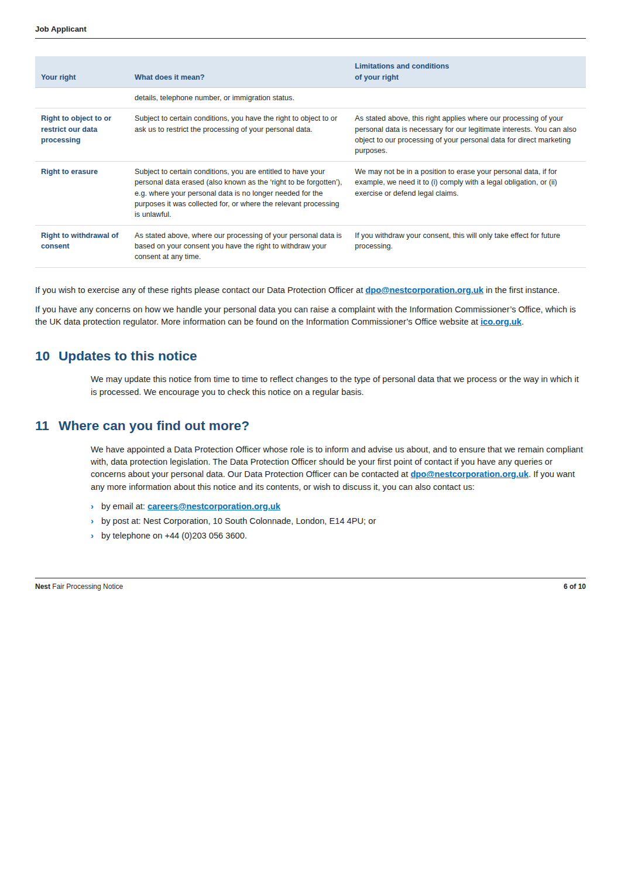Job Applicant
| Your right | What does it mean? | Limitations and conditions of your right |
| --- | --- | --- |
| | details, telephone number, or immigration status. | |
| Right to object to or restrict our data processing | Subject to certain conditions, you have the right to object to or ask us to restrict the processing of your personal data. | As stated above, this right applies where our processing of your personal data is necessary for our legitimate interests. You can also object to our processing of your personal data for direct marketing purposes. |
| Right to erasure | Subject to certain conditions, you are entitled to have your personal data erased (also known as the ‘right to be forgotten’), e.g. where your personal data is no longer needed for the purposes it was collected for, or where the relevant processing is unlawful. | We may not be in a position to erase your personal data, if for example, we need it to (i) comply with a legal obligation, or (ii) exercise or defend legal claims. |
| Right to withdrawal of consent | As stated above, where our processing of your personal data is based on your consent you have the right to withdraw your consent at any time. | If you withdraw your consent, this will only take effect for future processing. |
If you wish to exercise any of these rights please contact our Data Protection Officer at dpo@nestcorporation.org.uk in the first instance.
If you have any concerns on how we handle your personal data you can raise a complaint with the Information Commissioner’s Office, which is the UK data protection regulator. More information can be found on the Information Commissioner’s Office website at ico.org.uk.
10 Updates to this notice
We may update this notice from time to time to reflect changes to the type of personal data that we process or the way in which it is processed. We encourage you to check this notice on a regular basis.
11 Where can you find out more?
We have appointed a Data Protection Officer whose role is to inform and advise us about, and to ensure that we remain compliant with, data protection legislation. The Data Protection Officer should be your first point of contact if you have any queries or concerns about your personal data. Our Data Protection Officer can be contacted at dpo@nestcorporation.org.uk. If you want any more information about this notice and its contents, or wish to discuss it, you can also contact us:
by email at: careers@nestcorporation.org.uk
by post at: Nest Corporation, 10 South Colonnade, London, E14 4PU; or
by telephone on +44 (0)203 056 3600.
Nest Fair Processing Notice
6 of 10